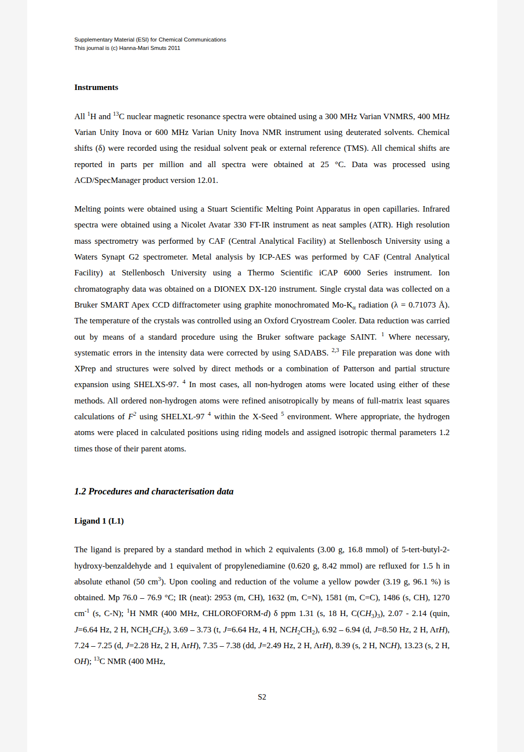Supplementary Material (ESI) for Chemical Communications
This journal is (c) Hanna-Mari Smuts 2011
Instruments
All 1H and 13C nuclear magnetic resonance spectra were obtained using a 300 MHz Varian VNMRS, 400 MHz Varian Unity Inova or 600 MHz Varian Unity Inova NMR instrument using deuterated solvents. Chemical shifts (δ) were recorded using the residual solvent peak or external reference (TMS). All chemical shifts are reported in parts per million and all spectra were obtained at 25 °C. Data was processed using ACD/SpecManager product version 12.01.
Melting points were obtained using a Stuart Scientific Melting Point Apparatus in open capillaries. Infrared spectra were obtained using a Nicolet Avatar 330 FT-IR instrument as neat samples (ATR). High resolution mass spectrometry was performed by CAF (Central Analytical Facility) at Stellenbosch University using a Waters Synapt G2 spectrometer. Metal analysis by ICP-AES was performed by CAF (Central Analytical Facility) at Stellenbosch University using a Thermo Scientific iCAP 6000 Series instrument. Ion chromatography data was obtained on a DIONEX DX-120 instrument. Single crystal data was collected on a Bruker SMART Apex CCD diffractometer using graphite monochromated Mo-Kα radiation (λ = 0.71073 Å). The temperature of the crystals was controlled using an Oxford Cryostream Cooler. Data reduction was carried out by means of a standard procedure using the Bruker software package SAINT. 1 Where necessary, systematic errors in the intensity data were corrected by using SADABS. 2,3 File preparation was done with XPrep and structures were solved by direct methods or a combination of Patterson and partial structure expansion using SHELXS-97. 4 In most cases, all non-hydrogen atoms were located using either of these methods. All ordered non-hydrogen atoms were refined anisotropically by means of full-matrix least squares calculations of F2 using SHELXL-97 4 within the X-Seed 5 environment. Where appropriate, the hydrogen atoms were placed in calculated positions using riding models and assigned isotropic thermal parameters 1.2 times those of their parent atoms.
1.2 Procedures and characterisation data
Ligand 1 (L1)
The ligand is prepared by a standard method in which 2 equivalents (3.00 g, 16.8 mmol) of 5-tert-butyl-2-hydroxy-benzaldehyde and 1 equivalent of propylenediamine (0.620 g, 8.42 mmol) are refluxed for 1.5 h in absolute ethanol (50 cm3). Upon cooling and reduction of the volume a yellow powder (3.19 g, 96.1 %) is obtained. Mp 76.0 – 76.9 °C; IR (neat): 2953 (m, CH), 1632 (m, C=N), 1581 (m, C=C), 1486 (s, CH), 1270 cm-1 (s, C-N); 1H NMR (400 MHz, CHLOROFORM-d) δ ppm 1.31 (s, 18 H, C(CH3)3), 2.07 - 2.14 (quin, J=6.64 Hz, 2 H, NCH2CH2), 3.69 – 3.73 (t, J=6.64 Hz, 4 H, NCH2CH2), 6.92 – 6.94 (d, J=8.50 Hz, 2 H, ArH), 7.24 – 7.25 (d, J=2.28 Hz, 2 H, ArH), 7.35 – 7.38 (dd, J=2.49 Hz, 2 H, ArH), 8.39 (s, 2 H, NCH), 13.23 (s, 2 H, OH); 13C NMR (400 MHz,
S2